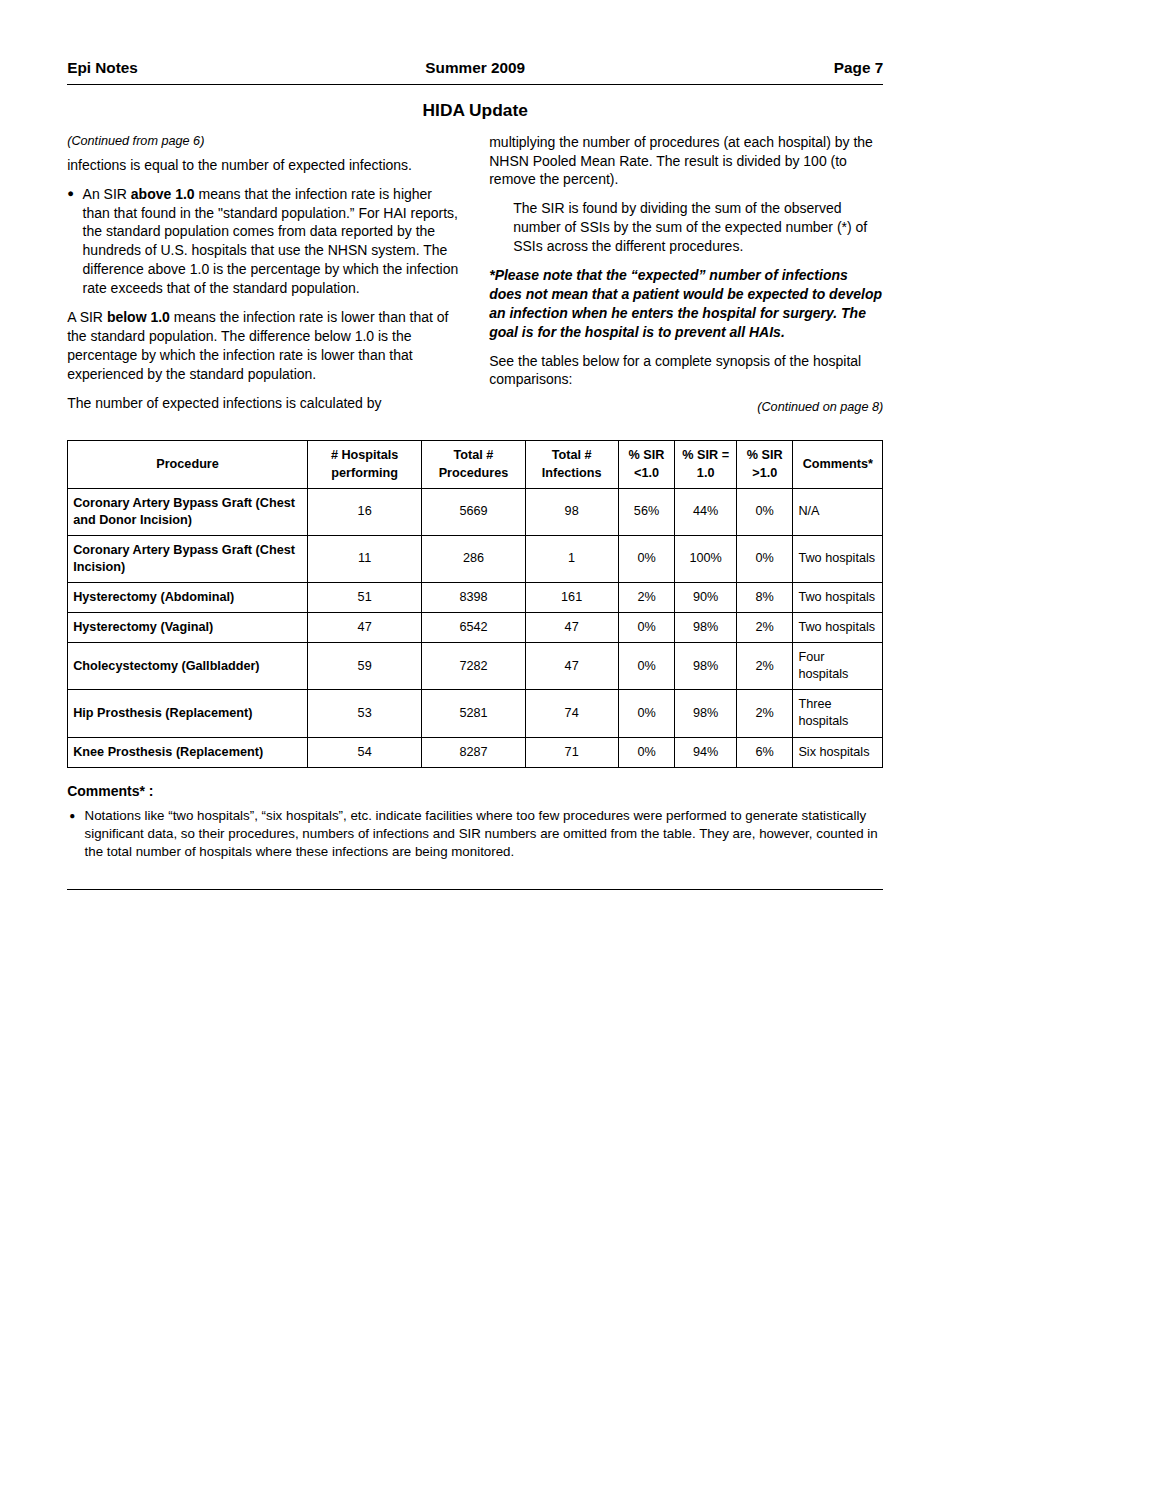Epi Notes
Summer 2009
Page 7
HIDA Update
(Continued from page 6)
infections is equal to the number of expected infections.
An SIR above 1.0 means that the infection rate is higher than that found in the "standard population.” For HAI reports, the standard population comes from data reported by the hundreds of U.S. hospitals that use the NHSN system. The difference above 1.0 is the percentage by which the infection rate exceeds that of the standard population.
A SIR below 1.0 means the infection rate is lower than that of the standard population. The difference below 1.0 is the percentage by which the infection rate is lower than that experienced by the standard population.
The number of expected infections is calculated by
multiplying the number of procedures (at each hospital) by the NHSN Pooled Mean Rate. The result is divided by 100 (to remove the percent).
The SIR is found by dividing the sum of the observed number of SSIs by the sum of the expected number (*) of SSIs across the different procedures.
*Please note that the “expected” number of infections does not mean that a patient would be expected to develop an infection when he enters the hospital for surgery. The goal is for the hospital is to prevent all HAIs.
See the tables below for a complete synopsis of the hospital comparisons:
(Continued on page 8)
| Procedure | # Hospitals performing | Total # Procedures | Total # Infections | % SIR <1.0 | % SIR = 1.0 | % SIR >1.0 | Comments* |
| --- | --- | --- | --- | --- | --- | --- | --- |
| Coronary Artery Bypass Graft (Chest and Donor Incision) | 16 | 5669 | 98 | 56% | 44% | 0% | N/A |
| Coronary Artery Bypass Graft (Chest Incision) | 11 | 286 | 1 | 0% | 100% | 0% | Two hospitals |
| Hysterectomy (Abdominal) | 51 | 8398 | 161 | 2% | 90% | 8% | Two hospitals |
| Hysterectomy (Vaginal) | 47 | 6542 | 47 | 0% | 98% | 2% | Two hospitals |
| Cholecystectomy (Gallbladder) | 59 | 7282 | 47 | 0% | 98% | 2% | Four hospitals |
| Hip Prosthesis (Replacement) | 53 | 5281 | 74 | 0% | 98% | 2% | Three hospitals |
| Knee Prosthesis (Replacement) | 54 | 8287 | 71 | 0% | 94% | 6% | Six hospitals |
Comments* :
Notations like “two hospitals”, “six hospitals”, etc. indicate facilities where too few procedures were performed to generate statistically significant data, so their procedures, numbers of infections and SIR numbers are omitted from the table. They are, however, counted in the total number of hospitals where these infections are being monitored.